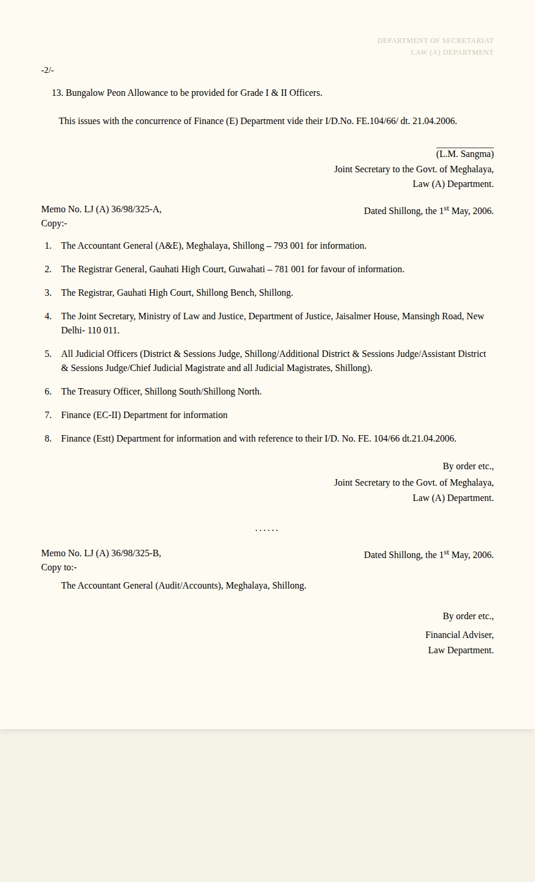DEPARTMENT OF SECRETARIAT
LAW (A) DEPARTMENT
-2/-
13. Bungalow Peon Allowance to be provided for Grade I & II Officers.
This issues with the concurrence of Finance (E) Department vide their I/D.No. FE.104/66/ dt. 21.04.2006.
(L.M. Sangma)
Joint Secretary to the Govt. of Meghalaya,
Law (A) Department.
Memo No. LJ (A) 36/98/325-A,
Copy:-
Dated Shillong, the 1st May, 2006.
The Accountant General (A&E), Meghalaya, Shillong – 793 001 for information.
The Registrar General, Gauhati High Court, Guwahati – 781 001 for favour of information.
The Registrar, Gauhati High Court, Shillong Bench, Shillong.
The Joint Secretary, Ministry of Law and Justice, Department of Justice, Jaisalmer House, Mansingh Road, New Delhi- 110 011.
All Judicial Officers (District & Sessions Judge, Shillong/Additional District & Sessions Judge/Assistant District & Sessions Judge/Chief Judicial Magistrate and all Judicial Magistrates, Shillong).
The Treasury Officer, Shillong South/Shillong North.
Finance (EC-II) Department for information
Finance (Estt) Department for information and with reference to their I/D. No. FE. 104/66 dt.21.04.2006.
By order etc.,
Joint Secretary to the Govt. of Meghalaya,
Law (A) Department.
......
Memo No. LJ (A) 36/98/325-B,
Copy to:-
Dated Shillong, the 1st May, 2006.
The Accountant General (Audit/Accounts), Meghalaya, Shillong.
By order etc.,
Financial Adviser,
Law Department.